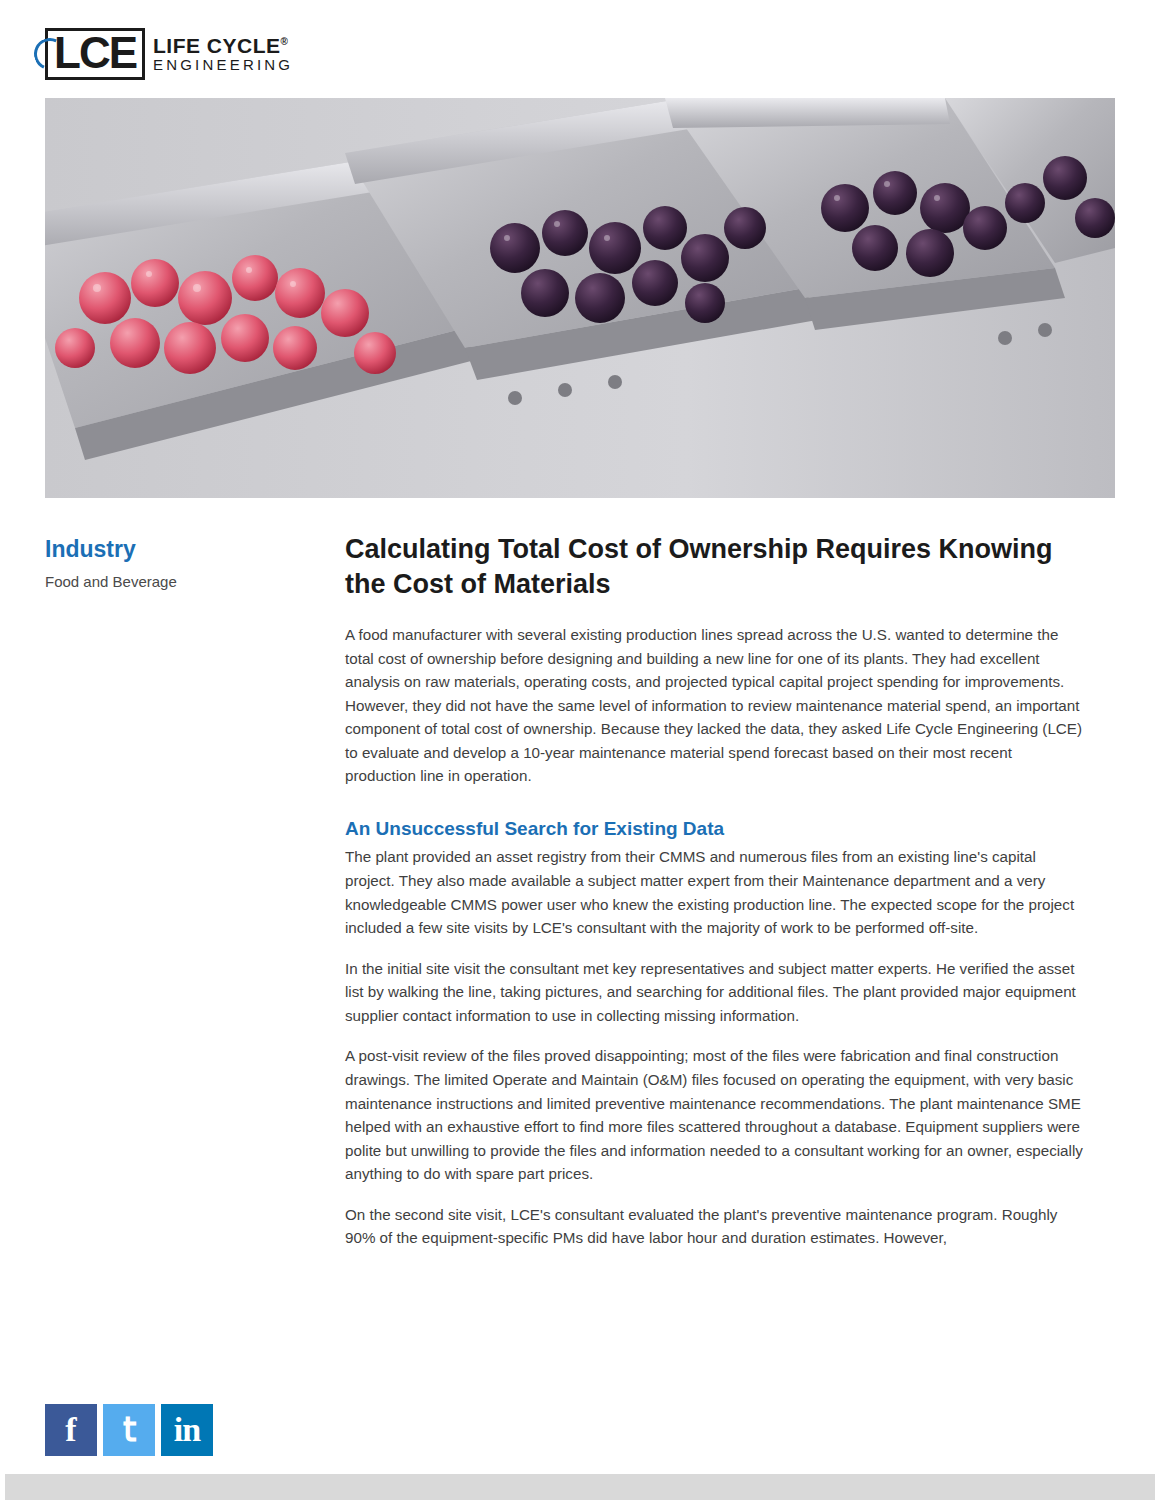LCE LIFE CYCLE®
ENGINEERING
Industry
Food and Beverage
Calculating Total Cost of Ownership Requires Knowing the Cost of Materials
A food manufacturer with several existing production lines spread across the U.S. wanted to determine the total cost of ownership before designing and building a new line for one of its plants. They had excellent analysis on raw materials, operating costs, and projected typical capital project spending for improvements. However, they did not have the same level of information to review maintenance material spend, an important component of total cost of ownership. Because they lacked the data, they asked Life Cycle Engineering (LCE) to evaluate and develop a 10-year maintenance material spend forecast based on their most recent production line in operation.
An Unsuccessful Search for Existing Data
The plant provided an asset registry from their CMMS and numerous files from an existing line's capital project. They also made available a subject matter expert from their Maintenance department and a very knowledgeable CMMS power user who knew the existing production line. The expected scope for the project included a few site visits by LCE's consultant with the majority of work to be performed off-site.
In the initial site visit the consultant met key representatives and subject matter experts. He verified the asset list by walking the line, taking pictures, and searching for additional files. The plant provided major equipment supplier contact information to use in collecting missing information.
A post-visit review of the files proved disappointing; most of the files were fabrication and final construction drawings. The limited Operate and Maintain (O&M) files focused on operating the equipment, with very basic maintenance instructions and limited preventive maintenance recommendations. The plant maintenance SME helped with an exhaustive effort to find more files scattered throughout a database. Equipment suppliers were polite but unwilling to provide the files and information needed to a consultant working for an owner, especially anything to do with spare part prices.
On the second site visit, LCE's consultant evaluated the plant's preventive maintenance program. Roughly 90% of the equipment-specific PMs did have labor hour and duration estimates. However,
f 𝗍 in